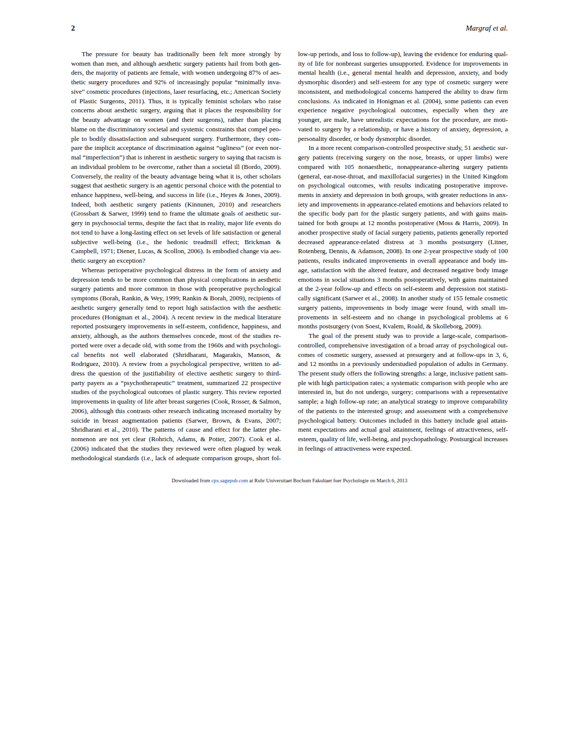2 Margraf et al.
The pressure for beauty has traditionally been felt more strongly by women than men, and although aesthetic surgery patients hail from both genders, the majority of patients are female, with women undergoing 87% of aesthetic surgery procedures and 92% of increasingly popular “minimally invasive” cosmetic procedures (injections, laser resurfacing, etc.; American Society of Plastic Surgeons, 2011). Thus, it is typically feminist scholars who raise concerns about aesthetic surgery, arguing that it places the responsibility for the beauty advantage on women (and their surgeons), rather than placing blame on the discriminatory societal and systemic constraints that compel people to bodily dissatisfaction and subsequent surgery. Furthermore, they compare the implicit acceptance of discrimination against “ugliness” (or even normal “imperfection”) that is inherent in aesthetic surgery to saying that racism is an individual problem to be overcome, rather than a societal ill (Bordo, 2009). Conversely, the reality of the beauty advantage being what it is, other scholars suggest that aesthetic surgery is an agentic personal choice with the potential to enhance happiness, well-being, and success in life (i.e., Heyes & Jones, 2009). Indeed, both aesthetic surgery patients (Kinnunen, 2010) and researchers (Grossbart & Sarwer, 1999) tend to frame the ultimate goals of aesthetic surgery in psychosocial terms, despite the fact that in reality, major life events do not tend to have a long-lasting effect on set levels of life satisfaction or general subjective well-being (i.e., the hedonic treadmill effect; Brickman & Campbell, 1971; Diener, Lucas, & Scollon, 2006). Is embodied change via aesthetic surgery an exception?
Whereas perioperative psychological distress in the form of anxiety and depression tends to be more common than physical complications in aesthetic surgery patients and more common in those with preoperative psychological symptoms (Borah, Rankin, & Wey, 1999; Rankin & Borah, 2009), recipients of aesthetic surgery generally tend to report high satisfaction with the aesthetic procedures (Honigman et al., 2004). A recent review in the medical literature reported postsurgery improvements in self-esteem, confidence, happiness, and anxiety, although, as the authors themselves concede, most of the studies reported were over a decade old, with some from the 1960s and with psychological benefits not well elaborated (Shridharani, Magarakis, Manson, & Rodriguez, 2010). A review from a psychological perspective, written to address the question of the justifiability of elective aesthetic surgery to third-party payers as a “psychotherapeutic” treatment, summarized 22 prospective studies of the psychological outcomes of plastic surgery. This review reported improvements in quality of life after breast surgeries (Cook, Rosser, & Salmon, 2006), although this contrasts other research indicating increased mortality by suicide in breast augmentation patients (Sarwer, Brown, & Evans, 2007; Shridharani et al., 2010). The patterns of cause and effect for the latter phenomenon are not yet clear (Rohrich, Adams, & Potter, 2007). Cook et al. (2006) indicated that the studies they reviewed were often plagued by weak methodological standards (i.e., lack of adequate comparison groups, short follow-up periods, and loss to follow-up), leaving the evidence for enduring quality of life for nonbreast surgeries unsupported. Evidence for improvements in mental health (i.e., general mental health and depression, anxiety, and body dysmorphic disorder) and self-esteem for any type of cosmetic surgery were inconsistent, and methodological concerns hampered the ability to draw firm conclusions. As indicated in Honigman et al. (2004), some patients can even experience negative psychological outcomes, especially when they are younger, are male, have unrealistic expectations for the procedure, are motivated to surgery by a relationship, or have a history of anxiety, depression, a personality disorder, or body dysmorphic disorder.
In a more recent comparison-controlled prospective study, 51 aesthetic surgery patients (receiving surgery on the nose, breasts, or upper limbs) were compared with 105 nonaesthetic, nonappearance-altering surgery patients (general, ear-nose-throat, and maxillofacial surgeries) in the United Kingdom on psychological outcomes, with results indicating postoperative improvements in anxiety and depression in both groups, with greater reductions in anxiety and improvements in appearance-related emotions and behaviors related to the specific body part for the plastic surgery patients, and with gains maintained for both groups at 12 months postoperative (Moss & Harris, 2009). In another prospective study of facial surgery patients, patients generally reported decreased appearance-related distress at 3 months postsurgery (Litner, Rotenberg, Dennis, & Adamson, 2008). In one 2-year prospective study of 100 patients, results indicated improvements in overall appearance and body image, satisfaction with the altered feature, and decreased negative body image emotions in social situations 3 months postoperatively, with gains maintained at the 2-year follow-up and effects on self-esteem and depression not statistically significant (Sarwer et al., 2008). In another study of 155 female cosmetic surgery patients, improvements in body image were found, with small improvements in self-esteem and no change in psychological problems at 6 months postsurgery (von Soest, Kvalem, Roald, & Skolleborg, 2009).
The goal of the present study was to provide a large-scale, comparison-controlled, comprehensive investigation of a broad array of psychological outcomes of cosmetic surgery, assessed at presurgery and at follow-ups in 3, 6, and 12 months in a previously understudied population of adults in Germany. The present study offers the following strengths: a large, inclusive patient sample with high participation rates; a systematic comparison with people who are interested in, but do not undergo, surgery; comparisons with a representative sample; a high follow-up rate; an analytical strategy to improve comparability of the patients to the interested group; and assessment with a comprehensive psychological battery. Outcomes included in this battery include goal attainment expectations and actual goal attainment, feelings of attractiveness, self-esteem, quality of life, well-being, and psychopathology. Postsurgical increases in feelings of attractiveness were expected.
Downloaded from cpx.sagepub.com at Ruhr Universitaet Bochum Fakultaet fuer Psychologie on March 6, 2013